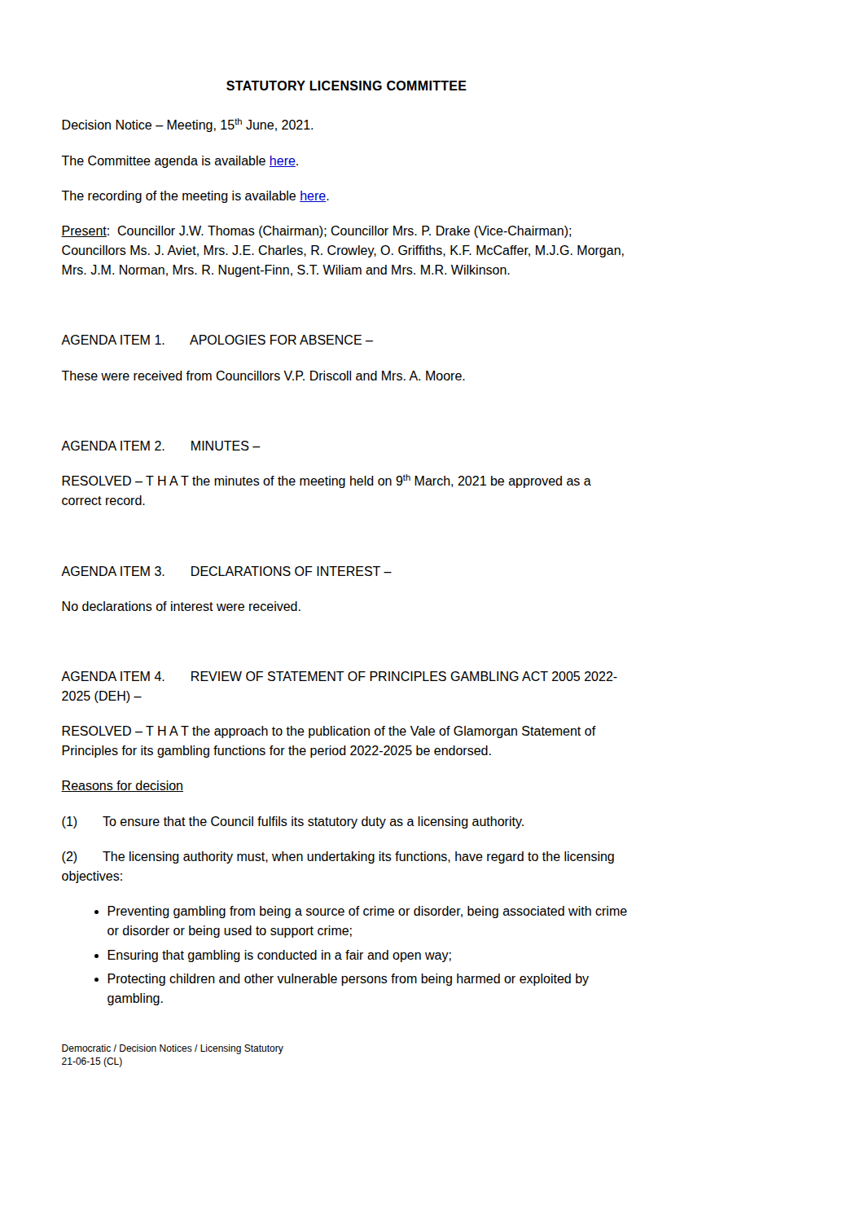STATUTORY LICENSING COMMITTEE
Decision Notice – Meeting, 15th June, 2021.
The Committee agenda is available here.
The recording of the meeting is available here.
Present: Councillor J.W. Thomas (Chairman); Councillor Mrs. P. Drake (Vice-Chairman); Councillors Ms. J. Aviet, Mrs. J.E. Charles, R. Crowley, O. Griffiths, K.F. McCaffer, M.J.G. Morgan, Mrs. J.M. Norman, Mrs. R. Nugent-Finn, S.T. Wiliam and Mrs. M.R. Wilkinson.
AGENDA ITEM 1. APOLOGIES FOR ABSENCE –
These were received from Councillors V.P. Driscoll and Mrs. A. Moore.
AGENDA ITEM 2. MINUTES –
RESOLVED – T H A T the minutes of the meeting held on 9th March, 2021 be approved as a correct record.
AGENDA ITEM 3. DECLARATIONS OF INTEREST –
No declarations of interest were received.
AGENDA ITEM 4. REVIEW OF STATEMENT OF PRINCIPLES GAMBLING ACT 2005 2022-2025 (DEH) –
RESOLVED – T H A T the approach to the publication of the Vale of Glamorgan Statement of Principles for its gambling functions for the period 2022-2025 be endorsed.
Reasons for decision
(1) To ensure that the Council fulfils its statutory duty as a licensing authority.
(2) The licensing authority must, when undertaking its functions, have regard to the licensing objectives:
Preventing gambling from being a source of crime or disorder, being associated with crime or disorder or being used to support crime;
Ensuring that gambling is conducted in a fair and open way;
Protecting children and other vulnerable persons from being harmed or exploited by gambling.
Democratic / Decision Notices / Licensing Statutory
21-06-15 (CL)